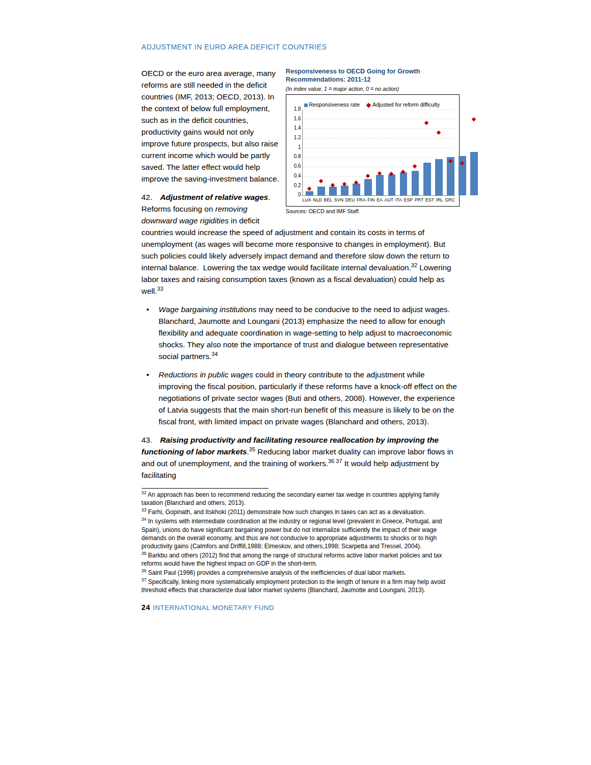ADJUSTMENT IN EURO AREA DEFICIT COUNTRIES
Responsiveness to OECD Going for Growth
Recommendations: 2011-12
(In index value, 1 = major action, 0 = no action)
Responsiveness rate Adjusted for reform difficulty
1.8
1.6
1.4
1.2
1
0.8
0.6
0.4
0.2
0
LUX NLD BEL SVN DEU FRA FIN EA AUT ITA ESP PRT EST IRL GRC
Sources: OECD and IMF Staff.
OECD or the euro area average, many reforms are still needed in the deficit countries (IMF, 2013; OECD, 2013). In the context of below full employment, such as in the deficit countries, productivity gains would not only improve future prospects, but also raise current income which would be partly saved. The latter effect would help improve the saving-investment balance.
42. Adjustment of relative wages. Reforms focusing on removing downward wage rigidities in deficit countries would increase the speed of adjustment and contain its costs in terms of unemployment (as wages will become more responsive to changes in employment). But such policies could likely adversely impact demand and therefore slow down the return to internal balance. Lowering the tax wedge would facilitate internal devaluation.32 Lowering labor taxes and raising consumption taxes (known as a fiscal devaluation) could help as well.33
Wage bargaining institutions may need to be conducive to the need to adjust wages. Blanchard, Jaumotte and Loungani (2013) emphasize the need to allow for enough flexibility and adequate coordination in wage-setting to help adjust to macroeconomic shocks. They also note the importance of trust and dialogue between representative social partners.34
Reductions in public wages could in theory contribute to the adjustment while improving the fiscal position, particularly if these reforms have a knock-off effect on the negotiations of private sector wages (Buti and others, 2008). However, the experience of Latvia suggests that the main short-run benefit of this measure is likely to be on the fiscal front, with limited impact on private wages (Blanchard and others, 2013).
43. Raising productivity and facilitating resource reallocation by improving the functioning of labor markets.35 Reducing labor market duality can improve labor flows in and out of unemployment, and the training of workers.36 37 It would help adjustment by facilitating
32 An approach has been to recommend reducing the secondary earner tax wedge in countries applying family taxation (Blanchard and others, 2013).
33 Farhi, Gopinath, and Itskhoki (2011) demonstrate how such changes in taxes can act as a devaluation.
34 In systems with intermediate coordination at the industry or regional level (prevalent in Greece, Portugal, and Spain), unions do have significant bargaining power but do not internalize sufficiently the impact of their wage demands on the overall economy, and thus are not conducive to appropriate adjustments to shocks or to high productivity gains (Calmfors and Driffill,1988; Elmeskov, and others,1998; Scarpetta and Tressel, 2004).
35 Barkbu and others (2012) find that among the range of structural reforms active labor market policies and tax reforms would have the highest impact on GDP in the short-term.
36 Saint Paul (1996) provides a comprehensive analysis of the inefficiencies of dual labor markets.
37 Specifically, linking more systematically employment protection to the length of tenure in a firm may help avoid threshold effects that characterize dual labor market systems (Blanchard, Jaumotte and Loungani, 2013).
24 INTERNATIONAL MONETARY FUND